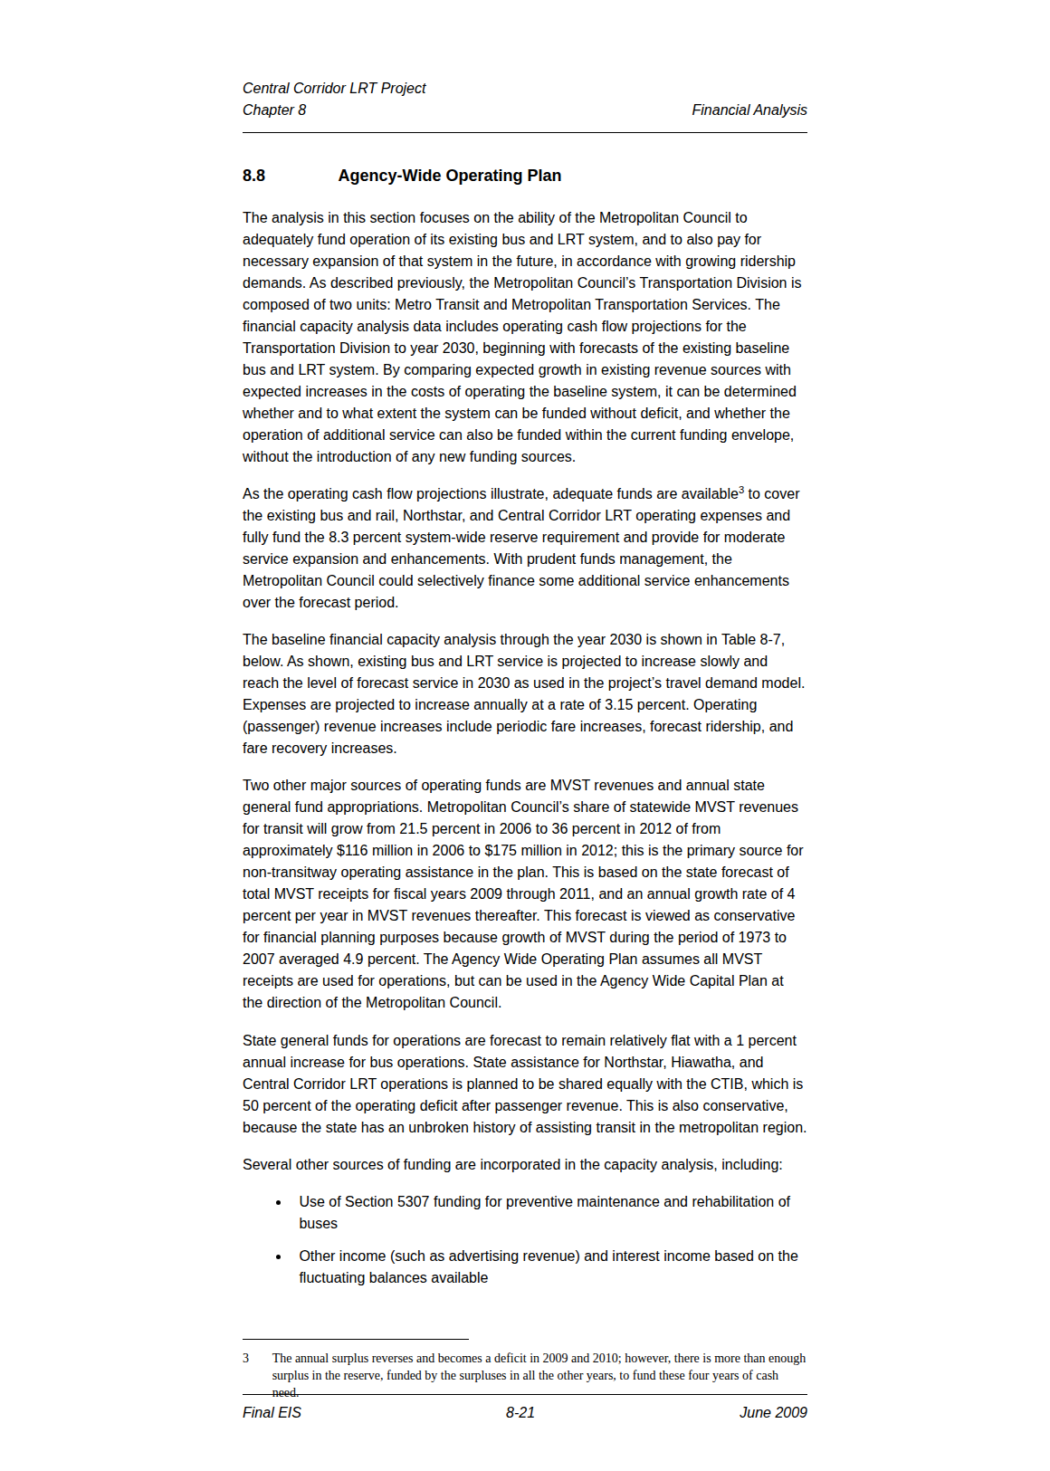Central Corridor LRT Project
Chapter 8
Financial Analysis
8.8 Agency-Wide Operating Plan
The analysis in this section focuses on the ability of the Metropolitan Council to adequately fund operation of its existing bus and LRT system, and to also pay for necessary expansion of that system in the future, in accordance with growing ridership demands. As described previously, the Metropolitan Council’s Transportation Division is composed of two units: Metro Transit and Metropolitan Transportation Services. The financial capacity analysis data includes operating cash flow projections for the Transportation Division to year 2030, beginning with forecasts of the existing baseline bus and LRT system. By comparing expected growth in existing revenue sources with expected increases in the costs of operating the baseline system, it can be determined whether and to what extent the system can be funded without deficit, and whether the operation of additional service can also be funded within the current funding envelope, without the introduction of any new funding sources.
As the operating cash flow projections illustrate, adequate funds are available3 to cover the existing bus and rail, Northstar, and Central Corridor LRT operating expenses and fully fund the 8.3 percent system-wide reserve requirement and provide for moderate service expansion and enhancements. With prudent funds management, the Metropolitan Council could selectively finance some additional service enhancements over the forecast period.
The baseline financial capacity analysis through the year 2030 is shown in Table 8-7, below. As shown, existing bus and LRT service is projected to increase slowly and reach the level of forecast service in 2030 as used in the project’s travel demand model. Expenses are projected to increase annually at a rate of 3.15 percent. Operating (passenger) revenue increases include periodic fare increases, forecast ridership, and fare recovery increases.
Two other major sources of operating funds are MVST revenues and annual state general fund appropriations. Metropolitan Council’s share of statewide MVST revenues for transit will grow from 21.5 percent in 2006 to 36 percent in 2012 of from approximately $116 million in 2006 to $175 million in 2012; this is the primary source for non-transitway operating assistance in the plan. This is based on the state forecast of total MVST receipts for fiscal years 2009 through 2011, and an annual growth rate of 4 percent per year in MVST revenues thereafter. This forecast is viewed as conservative for financial planning purposes because growth of MVST during the period of 1973 to 2007 averaged 4.9 percent. The Agency Wide Operating Plan assumes all MVST receipts are used for operations, but can be used in the Agency Wide Capital Plan at the direction of the Metropolitan Council.
State general funds for operations are forecast to remain relatively flat with a 1 percent annual increase for bus operations. State assistance for Northstar, Hiawatha, and Central Corridor LRT operations is planned to be shared equally with the CTIB, which is 50 percent of the operating deficit after passenger revenue. This is also conservative, because the state has an unbroken history of assisting transit in the metropolitan region.
Several other sources of funding are incorporated in the capacity analysis, including:
Use of Section 5307 funding for preventive maintenance and rehabilitation of buses
Other income (such as advertising revenue) and interest income based on the fluctuating balances available
3 The annual surplus reverses and becomes a deficit in 2009 and 2010; however, there is more than enough surplus in the reserve, funded by the surpluses in all the other years, to fund these four years of cash need.
Final EIS
8-21
June 2009